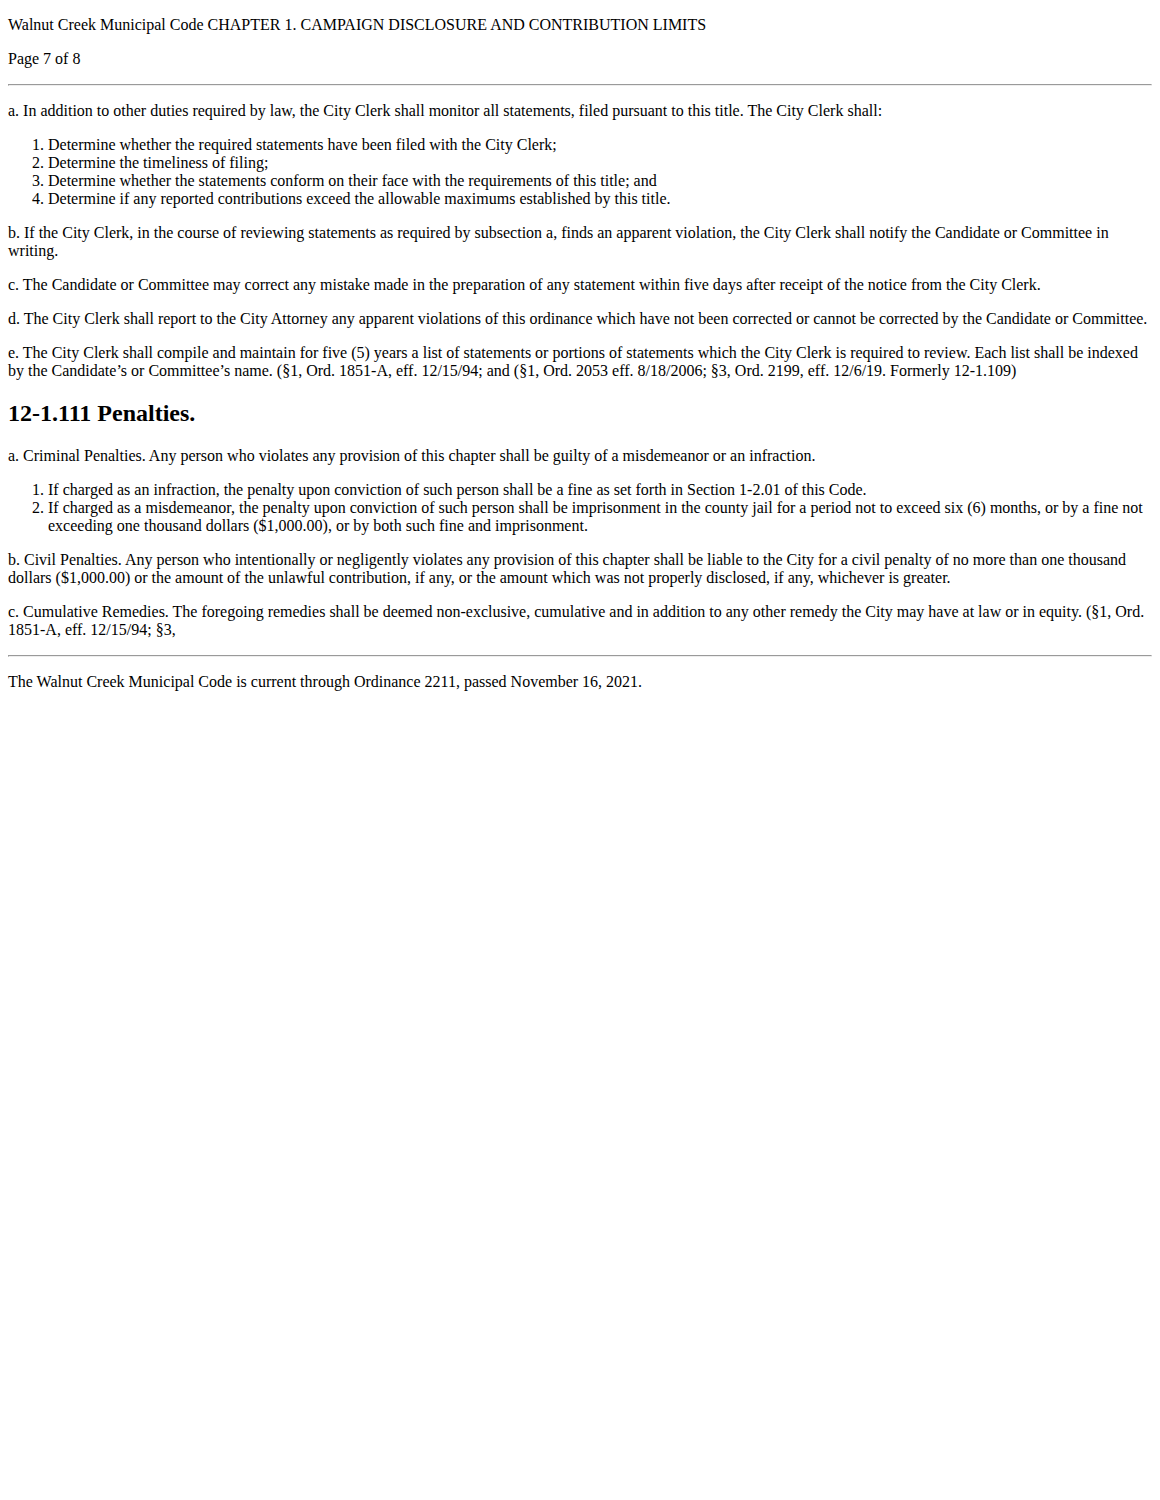Walnut Creek Municipal Code CHAPTER 1. CAMPAIGN DISCLOSURE AND CONTRIBUTION LIMITS
Page 7 of 8
a. In addition to other duties required by law, the City Clerk shall monitor all statements, filed pursuant to this title. The City Clerk shall:
Determine whether the required statements have been filed with the City Clerk;
Determine the timeliness of filing;
Determine whether the statements conform on their face with the requirements of this title; and
Determine if any reported contributions exceed the allowable maximums established by this title.
b. If the City Clerk, in the course of reviewing statements as required by subsection a, finds an apparent violation, the City Clerk shall notify the Candidate or Committee in writing.
c. The Candidate or Committee may correct any mistake made in the preparation of any statement within five days after receipt of the notice from the City Clerk.
d. The City Clerk shall report to the City Attorney any apparent violations of this ordinance which have not been corrected or cannot be corrected by the Candidate or Committee.
e. The City Clerk shall compile and maintain for five (5) years a list of statements or portions of statements which the City Clerk is required to review. Each list shall be indexed by the Candidate’s or Committee’s name. (§1, Ord. 1851-A, eff. 12/15/94; and (§1, Ord. 2053 eff. 8/18/2006; §3, Ord. 2199, eff. 12/6/19. Formerly 12-1.109)
12-1.111 Penalties.
a. Criminal Penalties. Any person who violates any provision of this chapter shall be guilty of a misdemeanor or an infraction.
If charged as an infraction, the penalty upon conviction of such person shall be a fine as set forth in Section 1-2.01 of this Code.
If charged as a misdemeanor, the penalty upon conviction of such person shall be imprisonment in the county jail for a period not to exceed six (6) months, or by a fine not exceeding one thousand dollars ($1,000.00), or by both such fine and imprisonment.
b. Civil Penalties. Any person who intentionally or negligently violates any provision of this chapter shall be liable to the City for a civil penalty of no more than one thousand dollars ($1,000.00) or the amount of the unlawful contribution, if any, or the amount which was not properly disclosed, if any, whichever is greater.
c. Cumulative Remedies. The foregoing remedies shall be deemed non-exclusive, cumulative and in addition to any other remedy the City may have at law or in equity. (§1, Ord. 1851-A, eff. 12/15/94; §3,
The Walnut Creek Municipal Code is current through Ordinance 2211, passed November 16, 2021.